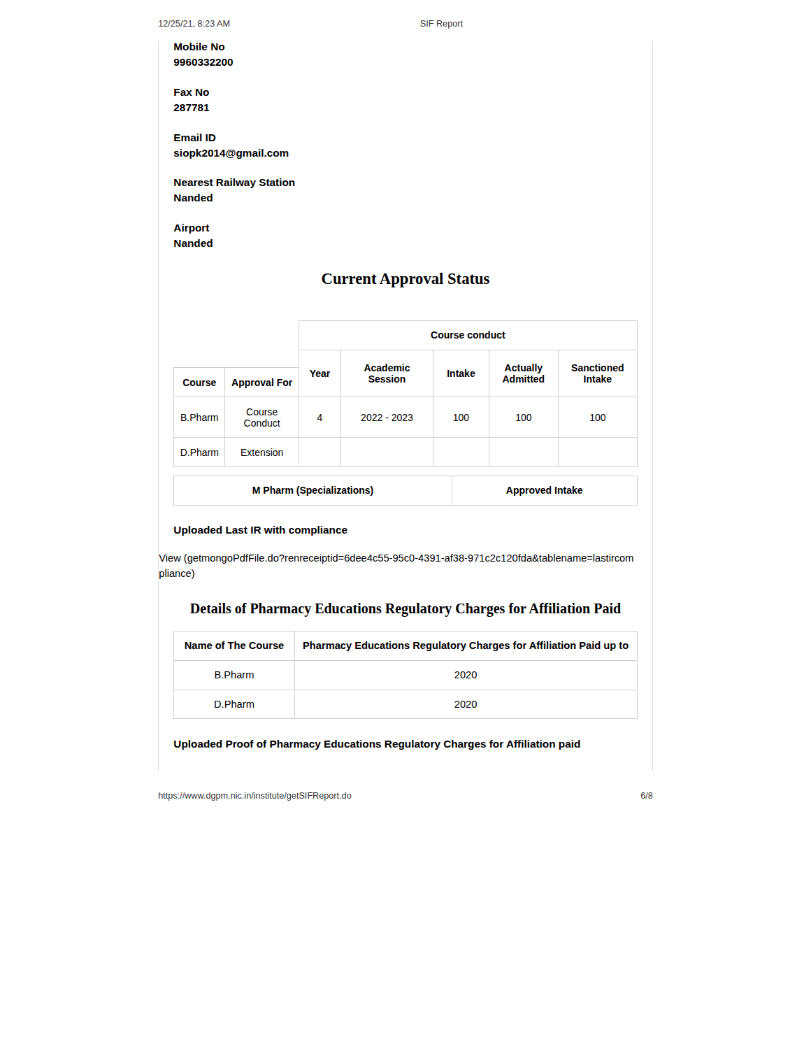12/25/21, 8:23 AM
SIF Report
Mobile No
9960332200
Fax No
287781
Email ID
siopk2014@gmail.com
Nearest Railway Station
Nanded
Airport
Nanded
Current Approval Status
| Course conduct |
| --- |
| | | Year | Academic Session | Intake | Actually Admitted | Sanctioned Intake |
| Course | Approval For |
| B.Pharm | Course Conduct | 4 | 2022 - 2023 | 100 | 100 | 100 |
| D.Pharm | Extension | | | | | |
| M Pharm (Specializations) | Approved Intake |
| --- | --- |
Uploaded Last IR with compliance
View (getmongoPdfFile.do?renreceiptid=6dee4c55-95c0-4391-af38-971c2c120fda&tablename=lastircompliance)
Details of Pharmacy Educations Regulatory Charges for Affiliation Paid
| Name of The Course | Pharmacy Educations Regulatory Charges for Affiliation Paid up to |
| --- | --- |
| B.Pharm | 2020 |
| D.Pharm | 2020 |
Uploaded Proof of Pharmacy Educations Regulatory Charges for Affiliation paid
https://www.dgpm.nic.in/institute/getSIFReport.do
6/8